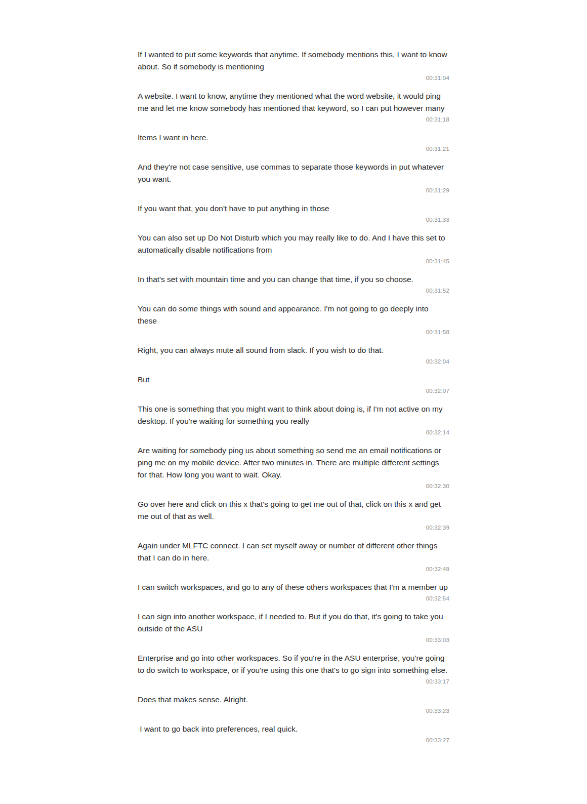If I wanted to put some keywords that anytime. If somebody mentions this, I want to know about. So if somebody is mentioning
00:31:04
A website. I want to know, anytime they mentioned what the word website, it would ping me and let me know somebody has mentioned that keyword, so I can put however many
00:31:18
Items I want in here.
00:31:21
And they're not case sensitive, use commas to separate those keywords in put whatever you want.
00:31:29
If you want that, you don't have to put anything in those
00:31:33
You can also set up Do Not Disturb which you may really like to do. And I have this set to automatically disable notifications from
00:31:45
In that's set with mountain time and you can change that time, if you so choose.
00:31:52
You can do some things with sound and appearance. I'm not going to go deeply into these
00:31:58
Right, you can always mute all sound from slack. If you wish to do that.
00:32:04
But
00:32:07
This one is something that you might want to think about doing is, if I'm not active on my desktop. If you're waiting for something you really
00:32:14
Are waiting for somebody ping us about something so send me an email notifications or ping me on my mobile device. After two minutes in. There are multiple different settings for that. How long you want to wait. Okay.
00:32:30
Go over here and click on this x that's going to get me out of that, click on this x and get me out of that as well.
00:32:39
Again under MLFTC connect. I can set myself away or number of different other things that I can do in here.
00:32:49
I can switch workspaces, and go to any of these others workspaces that I'm a member up
00:32:54
I can sign into another workspace, if I needed to. But if you do that, it's going to take you outside of the ASU
00:33:03
Enterprise and go into other workspaces. So if you're in the ASU enterprise, you're going to do switch to workspace, or if you're using this one that's to go sign into something else.
00:33:17
Does that makes sense. Alright.
00:33:23
I want to go back into preferences, real quick.
00:33:27